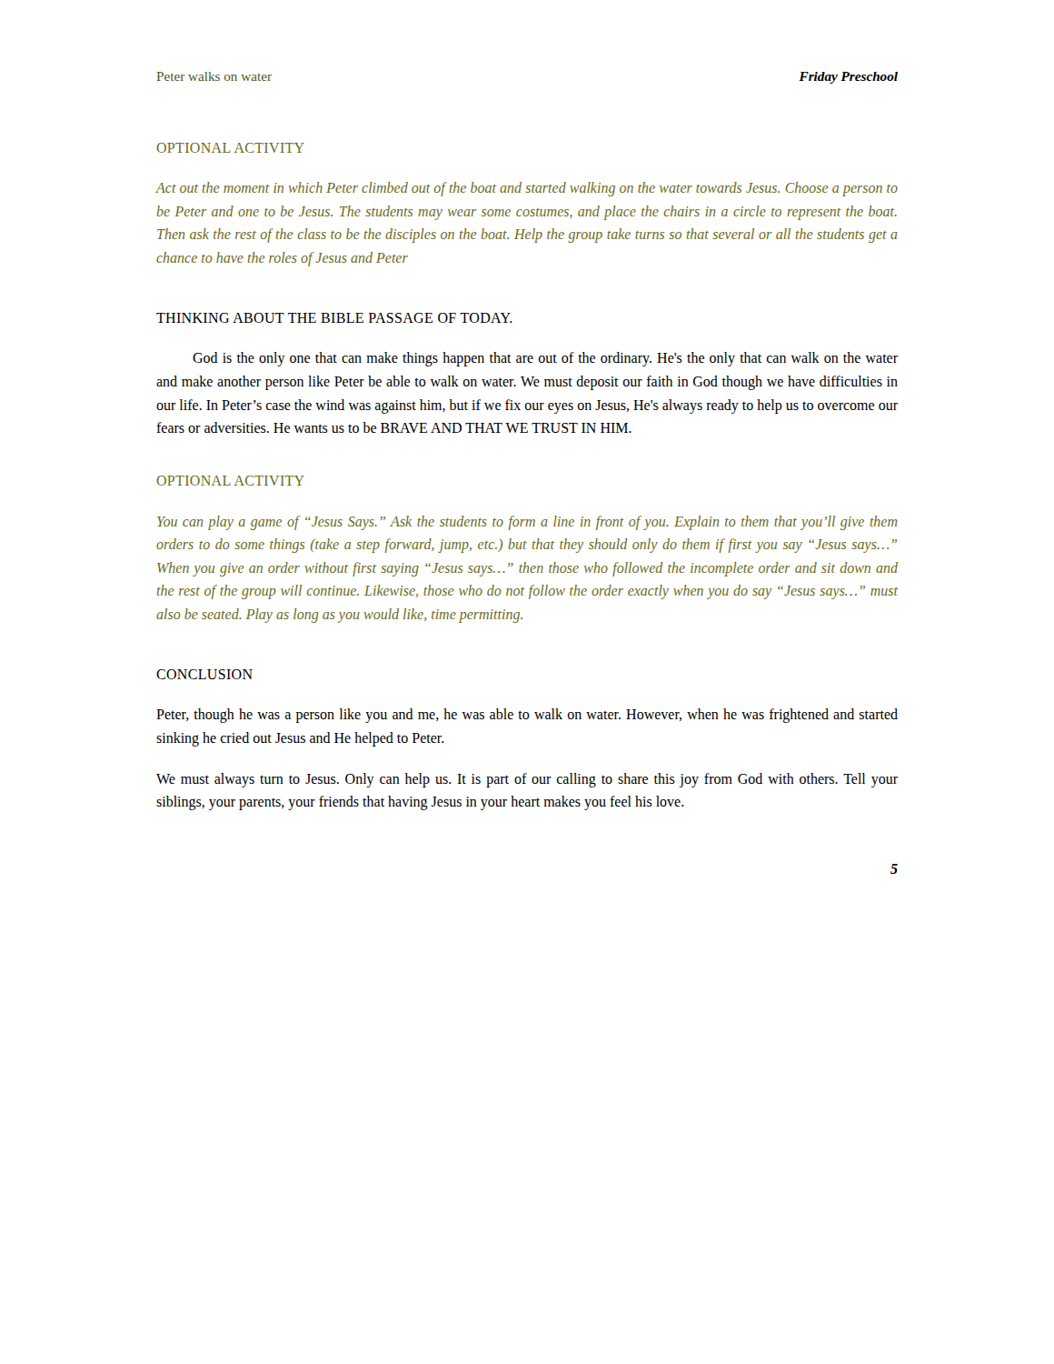Peter walks on water Friday Preschool
OPTIONAL ACTIVITY
Act out the moment in which Peter climbed out of the boat and started walking on the water towards Jesus. Choose a person to be Peter and one to be Jesus. The students may wear some costumes, and place the chairs in a circle to represent the boat. Then ask the rest of the class to be the disciples on the boat. Help the group take turns so that several or all the students get a chance to have the roles of Jesus and Peter
THINKING ABOUT THE BIBLE PASSAGE OF TODAY.
God is the only one that can make things happen that are out of the ordinary. He's the only that can walk on the water and make another person like Peter be able to walk on water. We must deposit our faith in God though we have difficulties in our life. In Peter’s case the wind was against him, but if we fix our eyes on Jesus, He's always ready to help us to overcome our fears or adversities. He wants us to be BRAVE AND THAT WE TRUST IN HIM.
OPTIONAL ACTIVITY
You can play a game of “Jesus Says.” Ask the students to form a line in front of you. Explain to them that you’ll give them orders to do some things (take a step forward, jump, etc.) but that they should only do them if first you say “Jesus says…” When you give an order without first saying “Jesus says…” then those who followed the incomplete order and sit down and the rest of the group will continue. Likewise, those who do not follow the order exactly when you do say “Jesus says…” must also be seated. Play as long as you would like, time permitting.
CONCLUSION
Peter, though he was a person like you and me, he was able to walk on water. However, when he was frightened and started sinking he cried out Jesus and He helped to Peter.
We must always turn to Jesus. Only can help us. It is part of our calling to share this joy from God with others. Tell your siblings, your parents, your friends that having Jesus in your heart makes you feel his love.
5